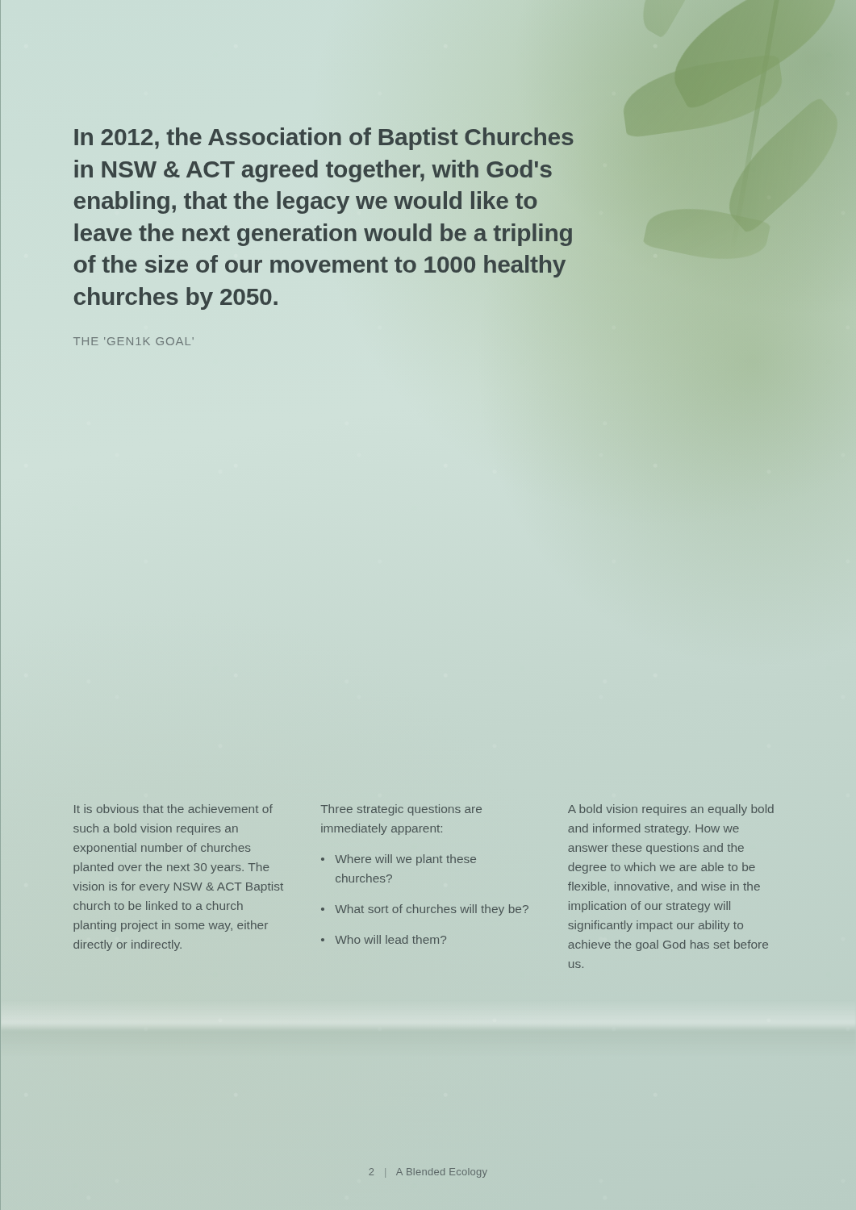In 2012, the Association of Baptist Churches in NSW & ACT agreed together, with God's enabling, that the legacy we would like to leave the next generation would be a tripling of the size of our movement to 1000 healthy churches by 2050.
The 'Gen1k Goal'
It is obvious that the achievement of such a bold vision requires an exponential number of churches planted over the next 30 years. The vision is for every NSW & ACT Baptist church to be linked to a church planting project in some way, either directly or indirectly.
Three strategic questions are immediately apparent:
Where will we plant these churches?
What sort of churches will they be?
Who will lead them?
A bold vision requires an equally bold and informed strategy. How we answer these questions and the degree to which we are able to be flexible, innovative, and wise in the implication of our strategy will significantly impact our ability to achieve the goal God has set before us.
2 | A Blended Ecology